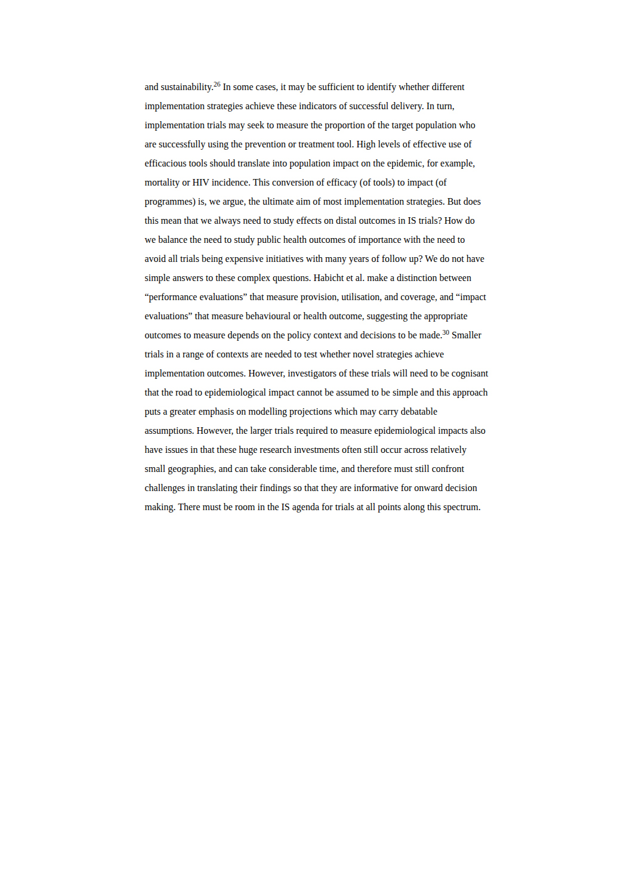and sustainability.26 In some cases, it may be sufficient to identify whether different implementation strategies achieve these indicators of successful delivery. In turn, implementation trials may seek to measure the proportion of the target population who are successfully using the prevention or treatment tool. High levels of effective use of efficacious tools should translate into population impact on the epidemic, for example, mortality or HIV incidence. This conversion of efficacy (of tools) to impact (of programmes) is, we argue, the ultimate aim of most implementation strategies. But does this mean that we always need to study effects on distal outcomes in IS trials? How do we balance the need to study public health outcomes of importance with the need to avoid all trials being expensive initiatives with many years of follow up? We do not have simple answers to these complex questions. Habicht et al. make a distinction between “performance evaluations” that measure provision, utilisation, and coverage, and “impact evaluations” that measure behavioural or health outcome, suggesting the appropriate outcomes to measure depends on the policy context and decisions to be made.30 Smaller trials in a range of contexts are needed to test whether novel strategies achieve implementation outcomes. However, investigators of these trials will need to be cognisant that the road to epidemiological impact cannot be assumed to be simple and this approach puts a greater emphasis on modelling projections which may carry debatable assumptions. However, the larger trials required to measure epidemiological impacts also have issues in that these huge research investments often still occur across relatively small geographies, and can take considerable time, and therefore must still confront challenges in translating their findings so that they are informative for onward decision making. There must be room in the IS agenda for trials at all points along this spectrum.